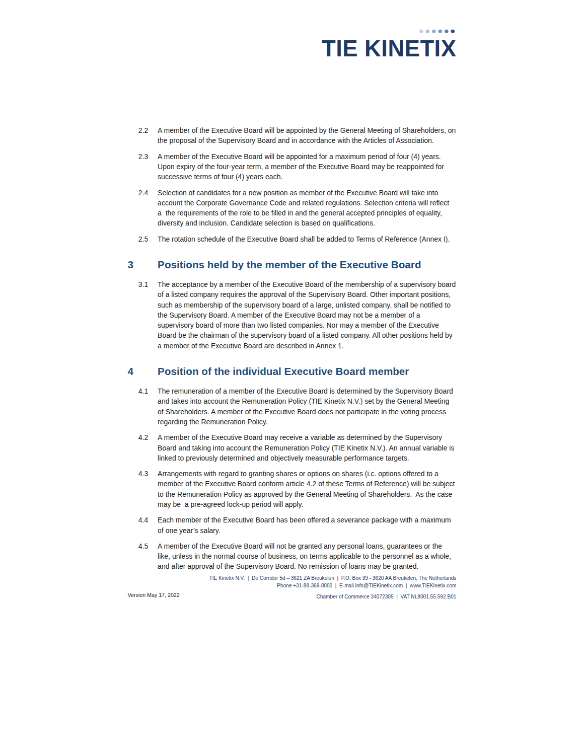●●●●●● TIE KINETIX
2.2
A member of the Executive Board will be appointed by the General Meeting of Shareholders, on the proposal of the Supervisory Board and in accordance with the Articles of Association.
2.3
A member of the Executive Board will be appointed for a maximum period of four (4) years. Upon expiry of the four-year term, a member of the Executive Board may be reappointed for successive terms of four (4) years each.
2.4
Selection of candidates for a new position as member of the Executive Board will take into account the Corporate Governance Code and related regulations. Selection criteria will reflect a the requirements of the role to be filled in and the general accepted principles of equality, diversity and inclusion. Candidate selection is based on qualifications.
2.5
The rotation schedule of the Executive Board shall be added to Terms of Reference (Annex I).
3 Positions held by the member of the Executive Board
3.1
The acceptance by a member of the Executive Board of the membership of a supervisory board of a listed company requires the approval of the Supervisory Board. Other important positions, such as membership of the supervisory board of a large, unlisted company, shall be notified to the Supervisory Board. A member of the Executive Board may not be a member of a supervisory board of more than two listed companies. Nor may a member of the Executive Board be the chairman of the supervisory board of a listed company. All other positions held by a member of the Executive Board are described in Annex 1.
4 Position of the individual Executive Board member
4.1
The remuneration of a member of the Executive Board is determined by the Supervisory Board and takes into account the Remuneration Policy (TIE Kinetix N.V.) set by the General Meeting of Shareholders. A member of the Executive Board does not participate in the voting process regarding the Remuneration Policy.
4.2
A member of the Executive Board may receive a variable as determined by the Supervisory Board and taking into account the Remuneration Policy (TIE Kinetix N.V.). An annual variable is linked to previously determined and objectively measurable performance targets.
4.3
Arrangements with regard to granting shares or options on shares (i.c. options offered to a member of the Executive Board conform article 4.2 of these Terms of Reference) will be subject to the Remuneration Policy as approved by the General Meeting of Shareholders. As the case may be a pre-agreed lock-up period will apply.
4.4
Each member of the Executive Board has been offered a severance package with a maximum of one year’s salary.
4.5
A member of the Executive Board will not be granted any personal loans, guarantees or the like, unless in the normal course of business, on terms applicable to the personnel as a whole, and after approval of the Supervisory Board. No remission of loans may be granted.
Version May 17, 2022
TIE Kinetix N.V. | De Corridor 5d – 3621 ZA Breukelen | P.O. Box 39 - 3620 AA Breukelen, The Netherlands
Phone +31-88-369-8000 | E-mail info@TIEKinetix.com | www.TIEKinetix.com
Chamber of Commerce 34072305 | VAT NL8001.55.592.B01